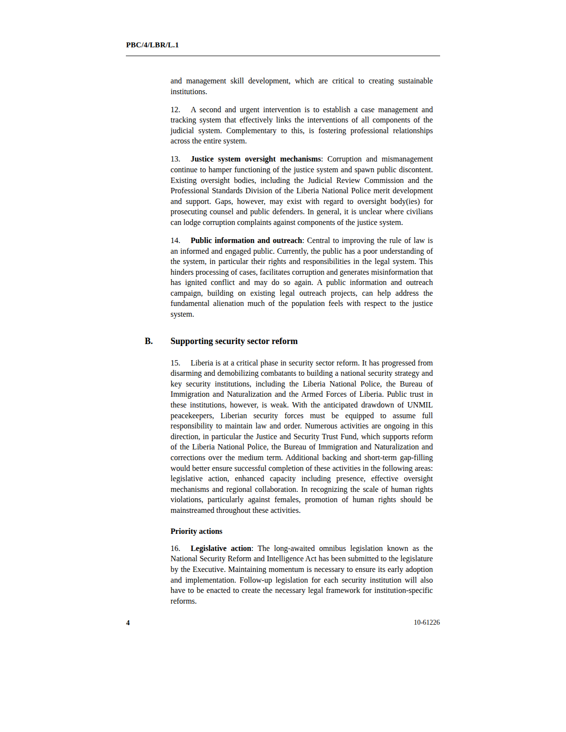PBC/4/LBR/L.1
and management skill development, which are critical to creating sustainable institutions.
12. A second and urgent intervention is to establish a case management and tracking system that effectively links the interventions of all components of the judicial system. Complementary to this, is fostering professional relationships across the entire system.
13. Justice system oversight mechanisms: Corruption and mismanagement continue to hamper functioning of the justice system and spawn public discontent. Existing oversight bodies, including the Judicial Review Commission and the Professional Standards Division of the Liberia National Police merit development and support. Gaps, however, may exist with regard to oversight body(ies) for prosecuting counsel and public defenders. In general, it is unclear where civilians can lodge corruption complaints against components of the justice system.
14. Public information and outreach: Central to improving the rule of law is an informed and engaged public. Currently, the public has a poor understanding of the system, in particular their rights and responsibilities in the legal system. This hinders processing of cases, facilitates corruption and generates misinformation that has ignited conflict and may do so again. A public information and outreach campaign, building on existing legal outreach projects, can help address the fundamental alienation much of the population feels with respect to the justice system.
B. Supporting security sector reform
15. Liberia is at a critical phase in security sector reform. It has progressed from disarming and demobilizing combatants to building a national security strategy and key security institutions, including the Liberia National Police, the Bureau of Immigration and Naturalization and the Armed Forces of Liberia. Public trust in these institutions, however, is weak. With the anticipated drawdown of UNMIL peacekeepers, Liberian security forces must be equipped to assume full responsibility to maintain law and order. Numerous activities are ongoing in this direction, in particular the Justice and Security Trust Fund, which supports reform of the Liberia National Police, the Bureau of Immigration and Naturalization and corrections over the medium term. Additional backing and short-term gap-filling would better ensure successful completion of these activities in the following areas: legislative action, enhanced capacity including presence, effective oversight mechanisms and regional collaboration. In recognizing the scale of human rights violations, particularly against females, promotion of human rights should be mainstreamed throughout these activities.
Priority actions
16. Legislative action: The long-awaited omnibus legislation known as the National Security Reform and Intelligence Act has been submitted to the legislature by the Executive. Maintaining momentum is necessary to ensure its early adoption and implementation. Follow-up legislation for each security institution will also have to be enacted to create the necessary legal framework for institution-specific reforms.
4 10-61226